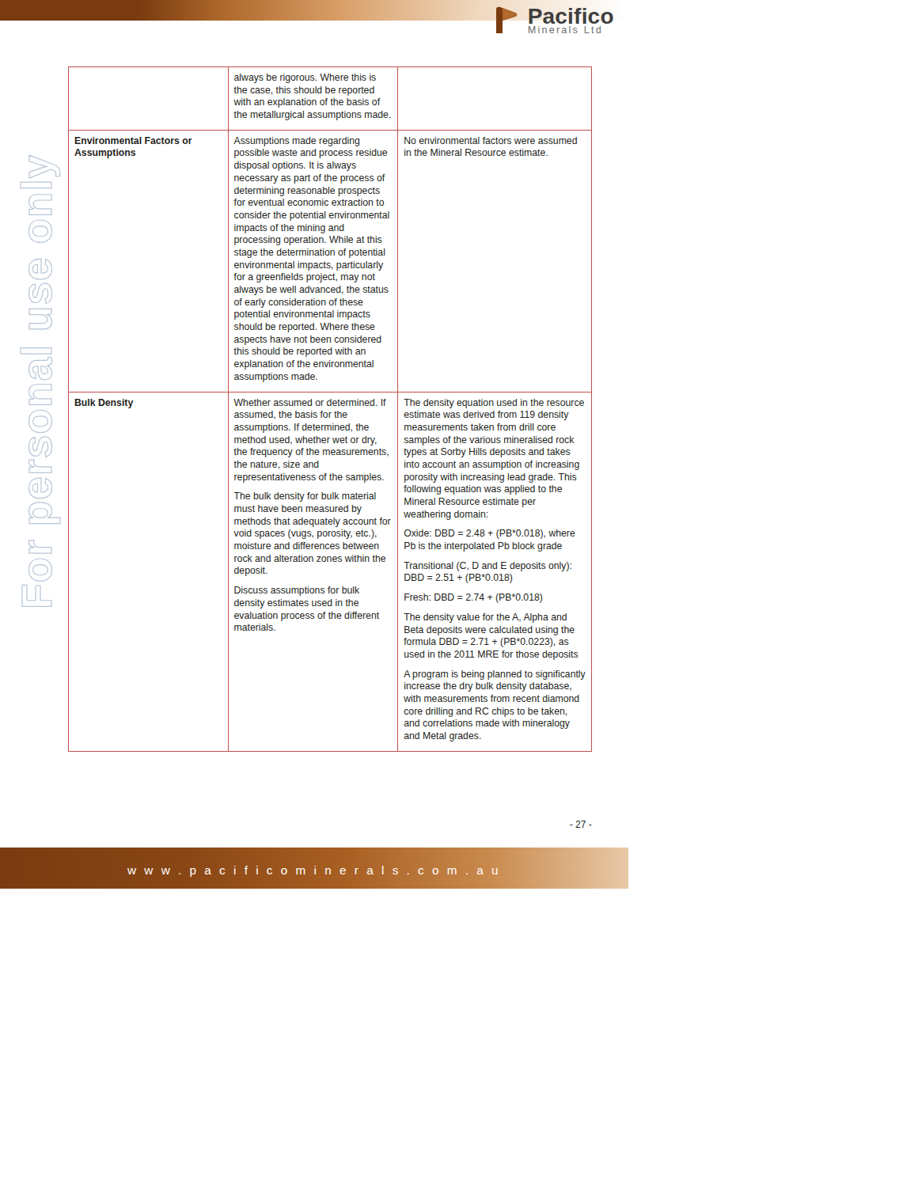Pacifico
Minerals Ltd
For personal use only
| | always be rigorous. Where this is the case, this should be reported with an explanation of the basis of the metallurgical assumptions made. | |
| Environmental Factors or Assumptions | Assumptions made regarding possible waste and process residue disposal options. It is always necessary as part of the process of determining reasonable prospects for eventual economic extraction to consider the potential environmental impacts of the mining and processing operation. While at this stage the determination of potential environmental impacts, particularly for a greenfields project, may not always be well advanced, the status of early consideration of these potential environmental impacts should be reported. Where these aspects have not been considered this should be reported with an explanation of the environmental assumptions made. | No environmental factors were assumed in the Mineral Resource estimate. |
| Bulk Density | Whether assumed or determined. If assumed, the basis for the assumptions. If determined, the method used, whether wet or dry, the frequency of the measurements, the nature, size and representativeness of the samples. The bulk density for bulk material must have been measured by methods that adequately account for void spaces (vugs, porosity, etc.), moisture and differences between rock and alteration zones within the deposit. Discuss assumptions for bulk density estimates used in the evaluation process of the different materials. | The density equation used in the resource estimate was derived from 119 density measurements taken from drill core samples of the various mineralised rock types at Sorby Hills deposits and takes into account an assumption of increasing porosity with increasing lead grade. This following equation was applied to the Mineral Resource estimate per weathering domain: Oxide: DBD = 2.48 + (PB*0.018), where Pb is the interpolated Pb block grade Transitional (C, D and E deposits only): DBD = 2.51 + (PB*0.018) Fresh: DBD = 2.74 + (PB*0.018) The density value for the A, Alpha and Beta deposits were calculated using the formula DBD = 2.71 + (PB*0.0223), as used in the 2011 MRE for those deposits A program is being planned to significantly increase the dry bulk density database, with measurements from recent diamond core drilling and RC chips to be taken, and correlations made with mineralogy and Metal grades. |
- 27 -
w w w . p a c i f i c o m i n e r a l s . c o m . a u